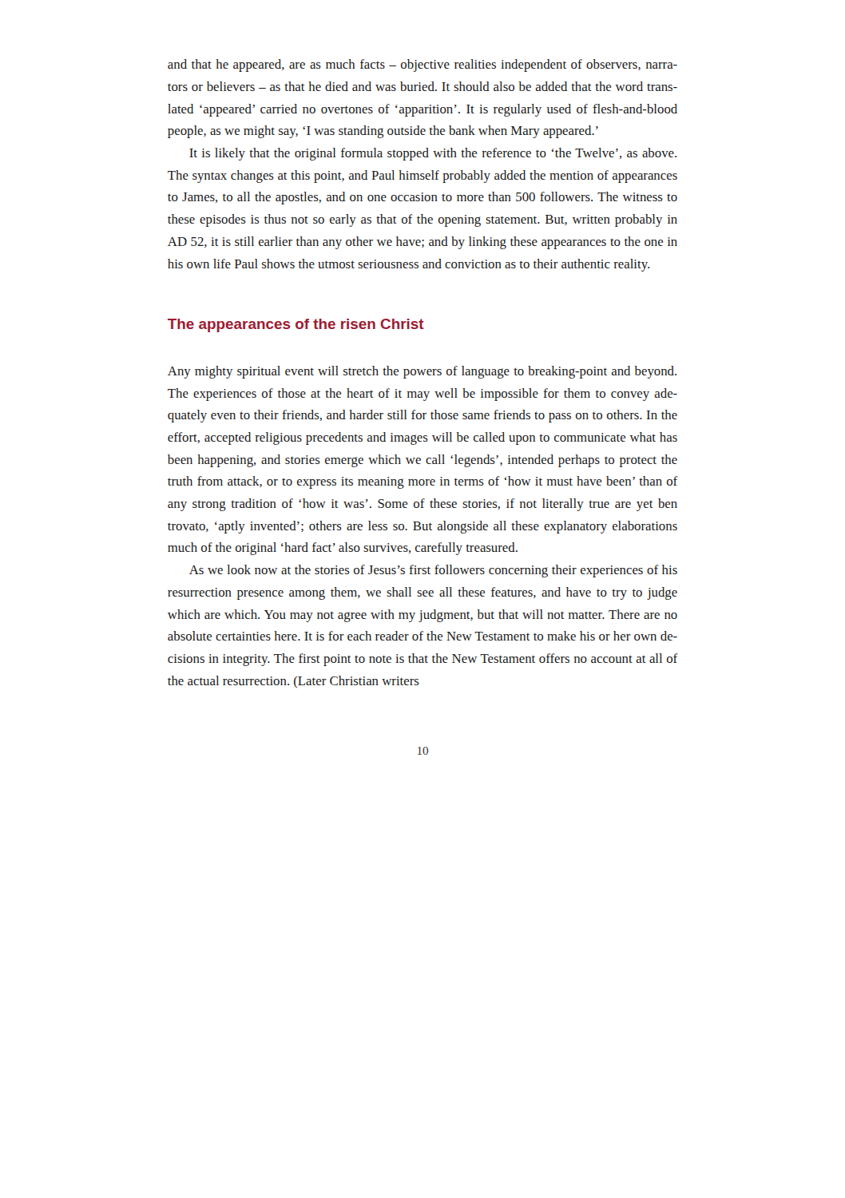and that he appeared, are as much facts – objective realities independent of observers, narrators or believers – as that he died and was buried. It should also be added that the word translated ‘appeared’ carried no overtones of ‘apparition’. It is regularly used of flesh-and-blood people, as we might say, ‘I was standing outside the bank when Mary appeared.’
It is likely that the original formula stopped with the reference to ‘the Twelve’, as above. The syntax changes at this point, and Paul himself probably added the mention of appearances to James, to all the apostles, and on one occasion to more than 500 followers. The witness to these episodes is thus not so early as that of the opening statement. But, written probably in AD 52, it is still earlier than any other we have; and by linking these appearances to the one in his own life Paul shows the utmost seriousness and conviction as to their authentic reality.
The appearances of the risen Christ
Any mighty spiritual event will stretch the powers of language to breaking-point and beyond. The experiences of those at the heart of it may well be impossible for them to convey adequately even to their friends, and harder still for those same friends to pass on to others. In the effort, accepted religious precedents and images will be called upon to communicate what has been happening, and stories emerge which we call ‘legends’, intended perhaps to protect the truth from attack, or to express its meaning more in terms of ‘how it must have been’ than of any strong tradition of ‘how it was’. Some of these stories, if not literally true are yet ben trovato, ‘aptly invented’; others are less so. But alongside all these explanatory elaborations much of the original ‘hard fact’ also survives, carefully treasured.
As we look now at the stories of Jesus’s first followers concerning their experiences of his resurrection presence among them, we shall see all these features, and have to try to judge which are which. You may not agree with my judgment, but that will not matter. There are no absolute certainties here. It is for each reader of the New Testament to make his or her own decisions in integrity. The first point to note is that the New Testament offers no account at all of the actual resurrection. (Later Christian writers
10